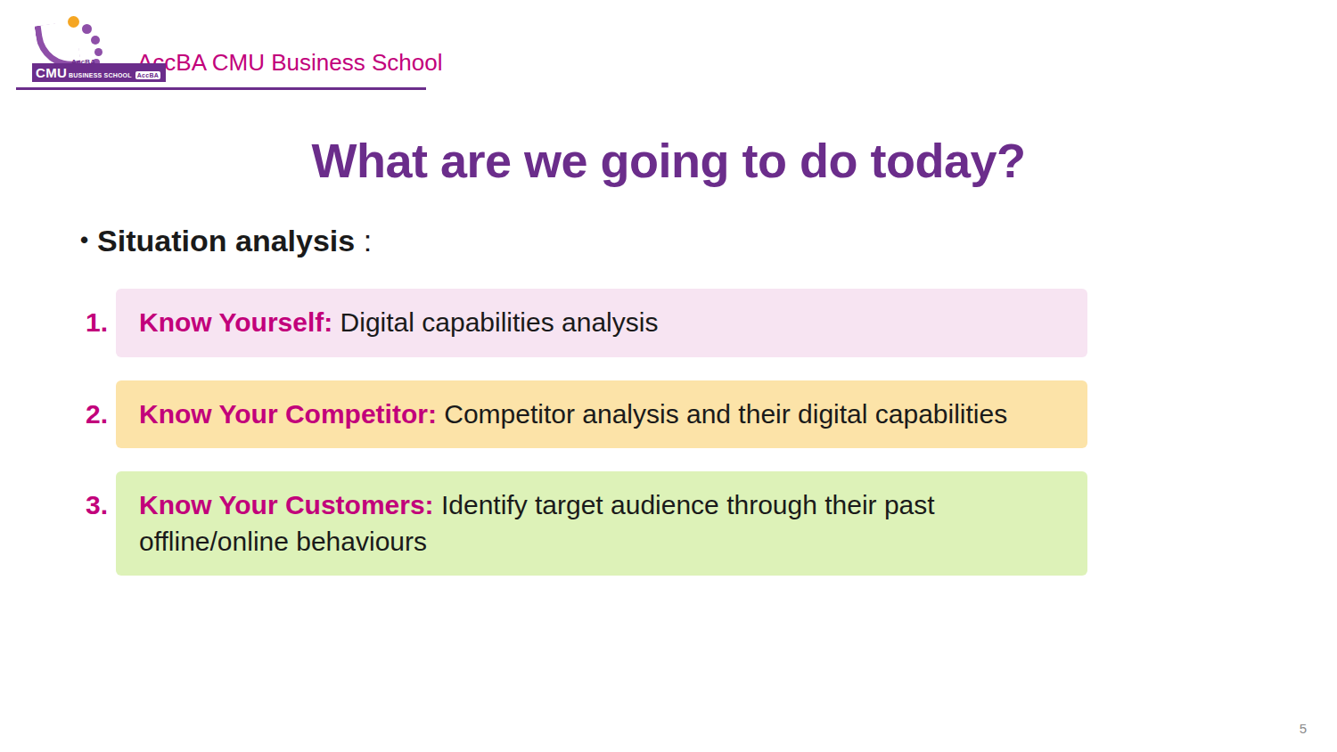AccBA CMU BUSINESS SCHOOL AccBA
AccBA CMU Business School
What are we going to do today?
•Situation analysis :
Know Yourself: Digital capabilities analysis
Know Your Competitor: Competitor analysis and their digital capabilities
Know Your Customers: Identify target audience through their past offline/online behaviours
5